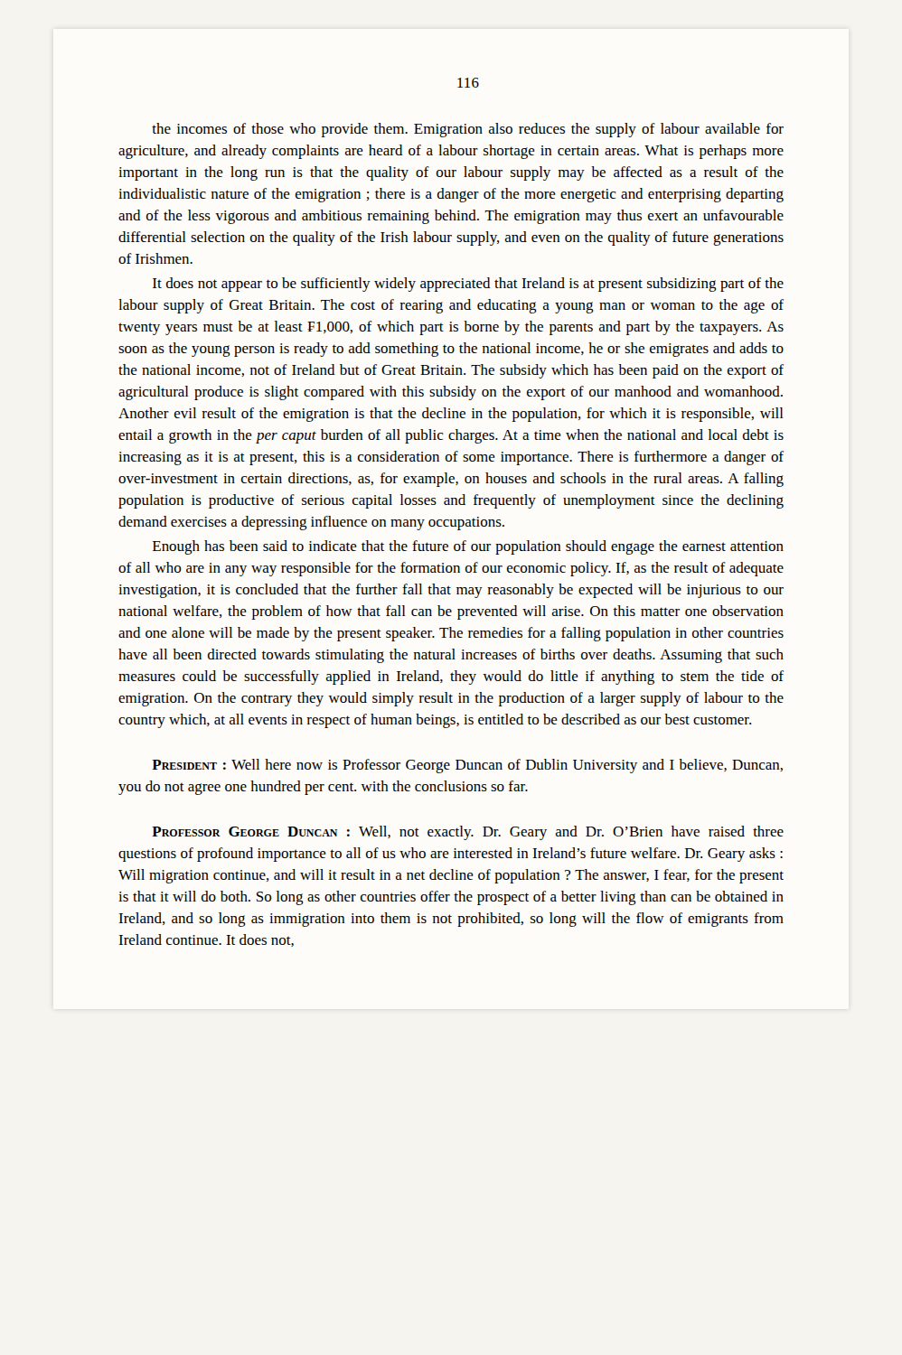116
the incomes of those who provide them. Emigration also reduces the supply of labour available for agriculture, and already complaints are heard of a labour shortage in certain areas. What is perhaps more important in the long run is that the quality of our labour supply may be affected as a result of the individualistic nature of the emigration ; there is a danger of the more energetic and enterprising departing and of the less vigorous and ambitious remaining behind. The emigration may thus exert an unfavourable differential selection on the quality of the Irish labour supply, and even on the quality of future generations of Irishmen.
It does not appear to be sufficiently widely appreciated that Ireland is at present subsidizing part of the labour supply of Great Britain. The cost of rearing and educating a young man or woman to the age of twenty years must be at least ₣1,000, of which part is borne by the parents and part by the taxpayers. As soon as the young person is ready to add something to the national income, he or she emigrates and adds to the national income, not of Ireland but of Great Britain. The subsidy which has been paid on the export of agricultural produce is slight compared with this subsidy on the export of our manhood and womanhood. Another evil result of the emigration is that the decline in the population, for which it is responsible, will entail a growth in the per caput burden of all public charges. At a time when the national and local debt is increasing as it is at present, this is a consideration of some importance. There is furthermore a danger of over-investment in certain directions, as, for example, on houses and schools in the rural areas. A falling population is productive of serious capital losses and frequently of unemployment since the declining demand exercises a depressing influence on many occupations.
Enough has been said to indicate that the future of our population should engage the earnest attention of all who are in any way responsible for the formation of our economic policy. If, as the result of adequate investigation, it is concluded that the further fall that may reasonably be expected will be injurious to our national welfare, the problem of how that fall can be prevented will arise. On this matter one observation and one alone will be made by the present speaker. The remedies for a falling population in other countries have all been directed towards stimulating the natural increases of births over deaths. Assuming that such measures could be successfully applied in Ireland, they would do little if anything to stem the tide of emigration. On the contrary they would simply result in the production of a larger supply of labour to the country which, at all events in respect of human beings, is entitled to be described as our best customer.
President : Well here now is Professor George Duncan of Dublin University and I believe, Duncan, you do not agree one hundred per cent. with the conclusions so far.
Professor George Duncan : Well, not exactly. Dr. Geary and Dr. O’Brien have raised three questions of profound importance to all of us who are interested in Ireland’s future welfare. Dr. Geary asks : Will migration continue, and will it result in a net decline of population ? The answer, I fear, for the present is that it will do both. So long as other countries offer the prospect of a better living than can be obtained in Ireland, and so long as immigration into them is not prohibited, so long will the flow of emigrants from Ireland continue. It does not,